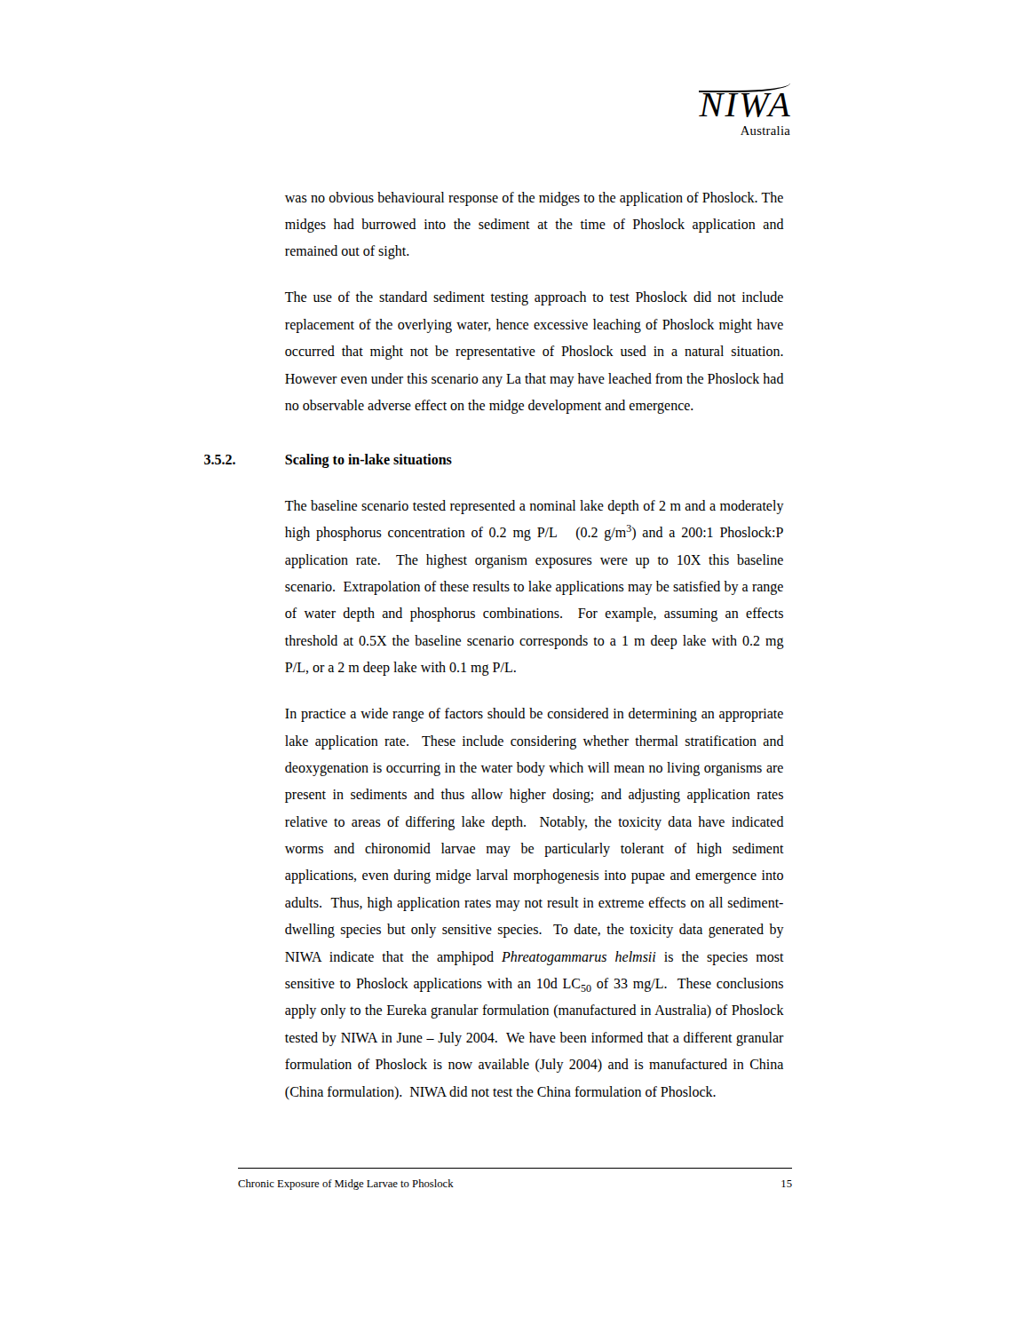NIWA Australia
was no obvious behavioural response of the midges to the application of Phoslock. The midges had burrowed into the sediment at the time of Phoslock application and remained out of sight.
The use of the standard sediment testing approach to test Phoslock did not include replacement of the overlying water, hence excessive leaching of Phoslock might have occurred that might not be representative of Phoslock used in a natural situation. However even under this scenario any La that may have leached from the Phoslock had no observable adverse effect on the midge development and emergence.
3.5.2. Scaling to in-lake situations
The baseline scenario tested represented a nominal lake depth of 2 m and a moderately high phosphorus concentration of 0.2 mg P/L (0.2 g/m3) and a 200:1 Phoslock:P application rate. The highest organism exposures were up to 10X this baseline scenario. Extrapolation of these results to lake applications may be satisfied by a range of water depth and phosphorus combinations. For example, assuming an effects threshold at 0.5X the baseline scenario corresponds to a 1 m deep lake with 0.2 mg P/L, or a 2 m deep lake with 0.1 mg P/L.
In practice a wide range of factors should be considered in determining an appropriate lake application rate. These include considering whether thermal stratification and deoxygenation is occurring in the water body which will mean no living organisms are present in sediments and thus allow higher dosing; and adjusting application rates relative to areas of differing lake depth. Notably, the toxicity data have indicated worms and chironomid larvae may be particularly tolerant of high sediment applications, even during midge larval morphogenesis into pupae and emergence into adults. Thus, high application rates may not result in extreme effects on all sediment-dwelling species but only sensitive species. To date, the toxicity data generated by NIWA indicate that the amphipod Phreatogammarus helmsii is the species most sensitive to Phoslock applications with an 10d LC50 of 33 mg/L. These conclusions apply only to the Eureka granular formulation (manufactured in Australia) of Phoslock tested by NIWA in June – July 2004. We have been informed that a different granular formulation of Phoslock is now available (July 2004) and is manufactured in China (China formulation). NIWA did not test the China formulation of Phoslock.
Chronic Exposure of Midge Larvae to Phoslock 15